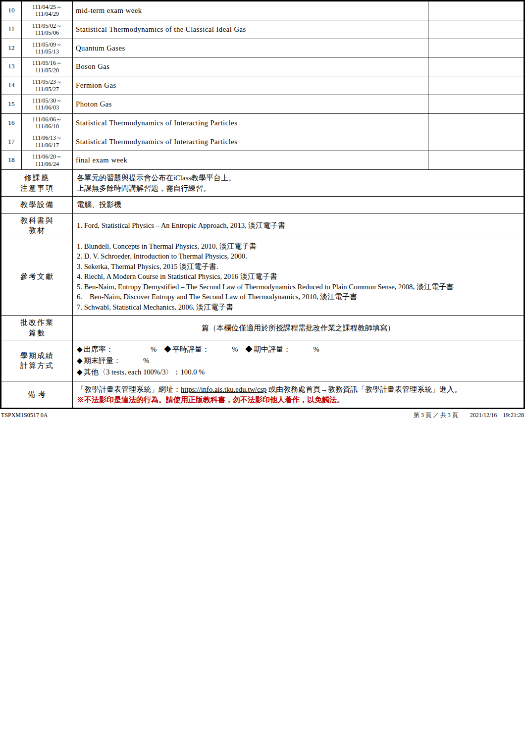| 10 | 111/04/25～ 111/04/29 | mid-term exam week | |
| 11 | 111/05/02～ 111/05/06 | Statistical Thermodynamics of the Classical Ideal Gas | |
| 12 | 111/05/09～ 111/05/13 | Quantum Gases | |
| 13 | 111/05/16～ 111/05/20 | Boson Gas | |
| 14 | 111/05/23～ 111/05/27 | Fermion Gas | |
| 15 | 111/05/30～ 111/06/03 | Photon Gas | |
| 16 | 111/06/06～ 111/06/10 | Statistical Thermodynamics of Interacting Particles | |
| 17 | 111/06/13～ 111/06/17 | Statistical Thermodynamics of Interacting Particles | |
| 18 | 111/06/20～ 111/06/24 | final exam week | |
| 修課應 注意事項 | 各單元的習題與提示會公布在iClass教學平台上。 上課無多餘時間講解習題，需自行練習。 |
| 教學設備 | 電腦、投影機 |
| 教科書與 教材 | 1. Ford, Statistical Physics – An Entropic Approach, 2013, 淡江電子書 |
| 參考文獻 | 1. Blundell, Concepts in Thermal Physics, 2010, 淡江電子書 2. D. V. Schroeder, Introduction to Thermal Physics, 2000. 3. Sekerka, Thermal Physics, 2015 淡江電子書. 4. Riechl, A Modern Course in Statistical Physics, 2016 淡江電子書 5. Ben-Naim, Entropy Demystified – The Second Law of Thermodynamics Reduced to Plain Common Sense, 2008, 淡江電子書 6. Ben-Naim, Discover Entropy and The Second Law of Thermodynamics, 2010, 淡江電子書 7. Schwabl, Statistical Mechanics, 2006, 淡江電子書 |
| 批改作業 篇數 | 篇（本欄位僅適用於所授課程需批改作業之課程教師填寫） |
| 學期成績 計算方式 | 出席率： % 平時評量： % 期中評量： % 期末評量： % 其他〈3 tests, each 100%/3〉：100.0 % |
| 備 考 | 「教學計畫表管理系統」網址： https://info.ais.tku.edu.tw/csp 或由教務處首頁→教務資訊「教學計畫表管理系統」進入。 ※不法影印是違法的行為。請使用正版教科書，勿不法影印他人著作，以免觸法。 |
TSPXM1S0517 0A 第 3 頁 ／ 共 3 頁　　2021/12/16　19:21:28